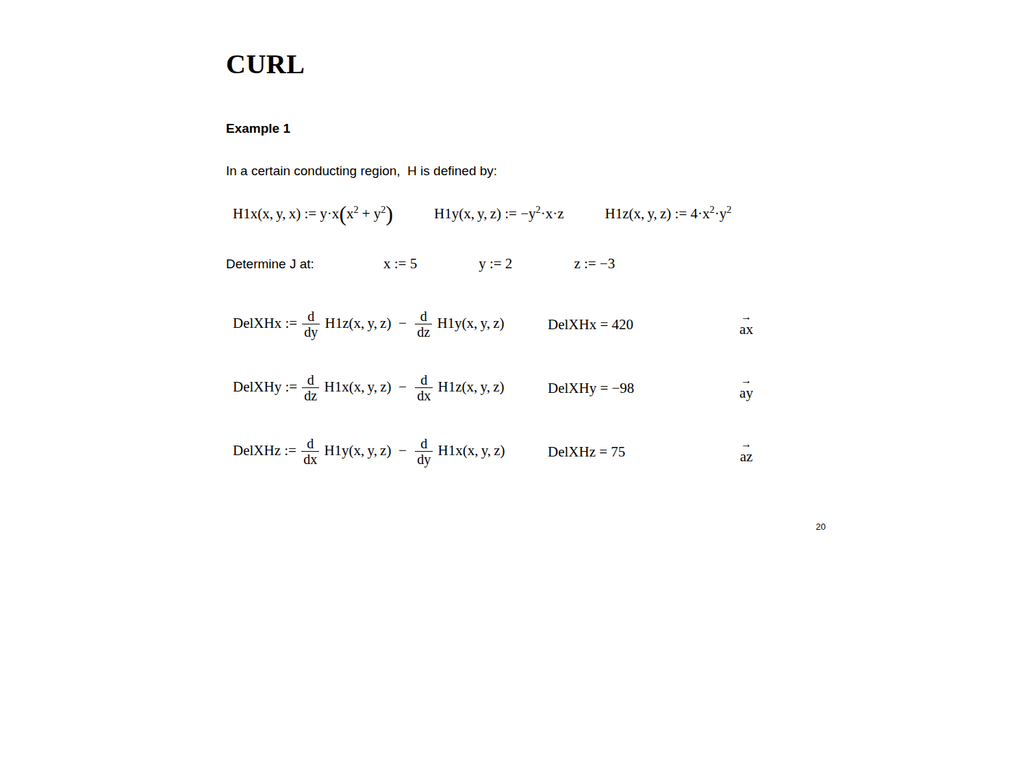CURL
Example 1
In a certain conducting region, H is defined by:
H1x(x, y, x) := y·x(x2 + y2) H1y(x, y, z) := −y2·x·z H1z(x, y, z) := 4·x2·y2
Determine J at:
x := 5 y := 2 z := −3
DelXHx := ddy H1z(x, y, z) − ddz H1y(x, y, z)
DelXHx = 420
→ax
DelXHy := ddz H1x(x, y, z) − ddx H1z(x, y, z)
DelXHy = −98
→ay
DelXHz := ddx H1y(x, y, z) − ddy H1x(x, y, z)
DelXHz = 75
→az
20